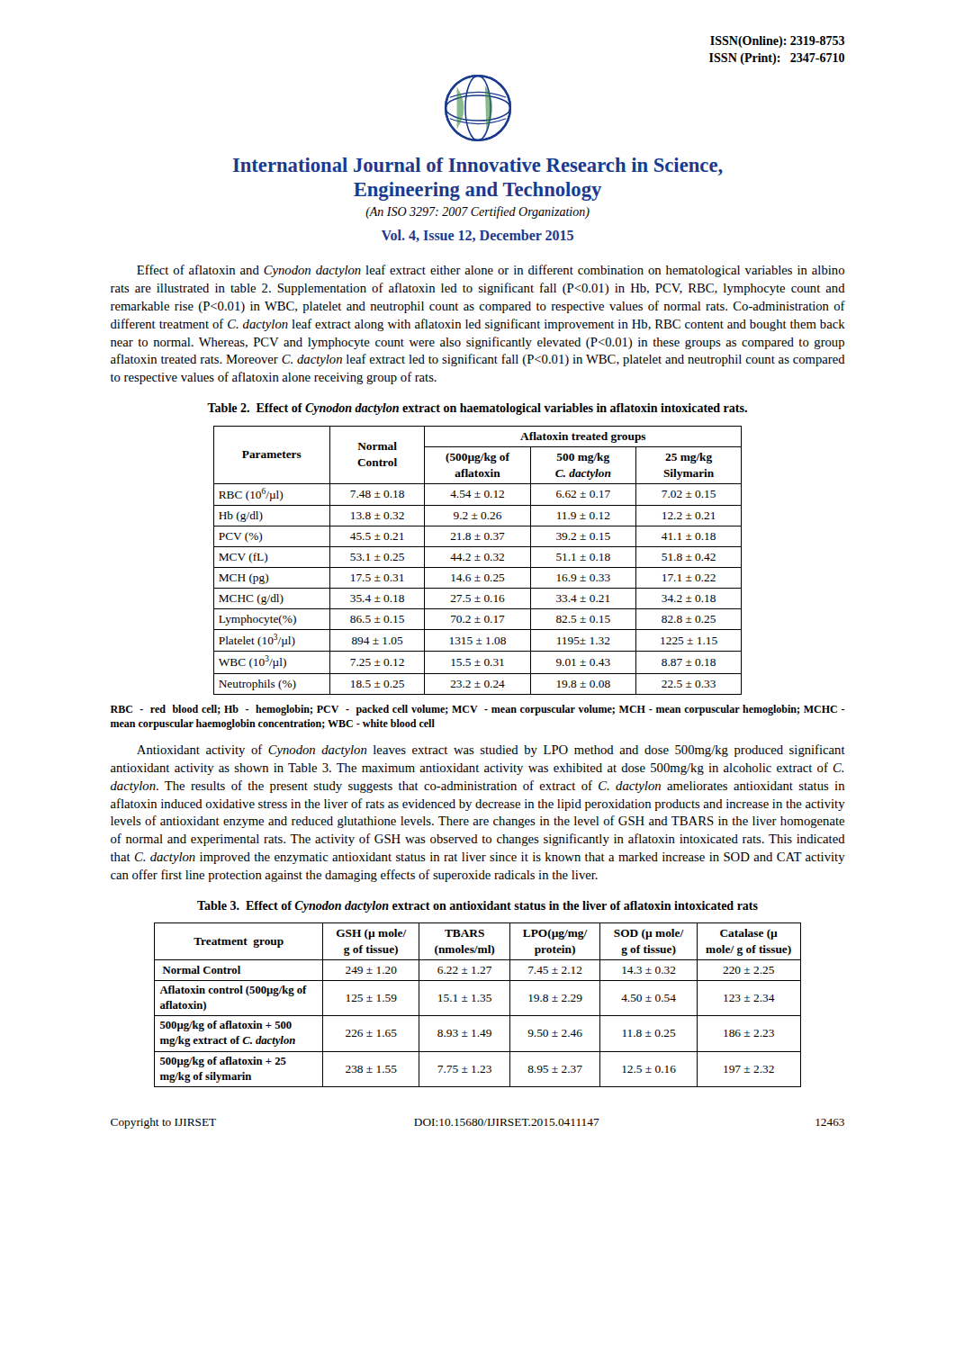ISSN(Online): 2319-8753
ISSN (Print): 2347-6710
International Journal of Innovative Research in Science,
Engineering and Technology
(An ISO 3297: 2007 Certified Organization)
Vol. 4, Issue 12, December 2015
Effect of aflatoxin and Cynodon dactylon leaf extract either alone or in different combination on hematological variables in albino rats are illustrated in table 2. Supplementation of aflatoxin led to significant fall (P<0.01) in Hb, PCV, RBC, lymphocyte count and remarkable rise (P<0.01) in WBC, platelet and neutrophil count as compared to respective values of normal rats. Co-administration of different treatment of C. dactylon leaf extract along with aflatoxin led significant improvement in Hb, RBC content and bought them back near to normal. Whereas, PCV and lymphocyte count were also significantly elevated (P<0.01) in these groups as compared to group aflatoxin treated rats. Moreover C. dactylon leaf extract led to significant fall (P<0.01) in WBC, platelet and neutrophil count as compared to respective values of aflatoxin alone receiving group of rats.
Table 2. Effect of Cynodon dactylon extract on haematological variables in aflatoxin intoxicated rats.
| Parameters | Normal Control | Aflatoxin treated groups |
| --- | --- | --- |
| (500µg/kg of aflatoxin | 500 mg/kg C. dactylon | 25 mg/kg Silymarin |
| RBC (10 6 /µl) | 7.48 ± 0.18 | 4.54 ± 0.12 | 6.62 ± 0.17 | 7.02 ± 0.15 |
| Hb (g/dl) | 13.8 ± 0.32 | 9.2 ± 0.26 | 11.9 ± 0.12 | 12.2 ± 0.21 |
| PCV (%) | 45.5 ± 0.21 | 21.8 ± 0.37 | 39.2 ± 0.15 | 41.1 ± 0.18 |
| MCV (fL) | 53.1 ± 0.25 | 44.2 ± 0.32 | 51.1 ± 0.18 | 51.8 ± 0.42 |
| MCH (pg) | 17.5 ± 0.31 | 14.6 ± 0.25 | 16.9 ± 0.33 | 17.1 ± 0.22 |
| MCHC (g/dl) | 35.4 ± 0.18 | 27.5 ± 0.16 | 33.4 ± 0.21 | 34.2 ± 0.18 |
| Lymphocyte(%) | 86.5 ± 0.15 | 70.2 ± 0.17 | 82.5 ± 0.15 | 82.8 ± 0.25 |
| Platelet (10 3 /µl) | 894 ± 1.05 | 1315 ± 1.08 | 1195± 1.32 | 1225 ± 1.15 |
| WBC (10 3 /µl) | 7.25 ± 0.12 | 15.5 ± 0.31 | 9.01 ± 0.43 | 8.87 ± 0.18 |
| Neutrophils (%) | 18.5 ± 0.25 | 23.2 ± 0.24 | 19.8 ± 0.08 | 22.5 ± 0.33 |
RBC - red blood cell; Hb - hemoglobin; PCV - packed cell volume; MCV - mean corpuscular volume; MCH - mean corpuscular hemoglobin; MCHC - mean corpuscular haemoglobin concentration; WBC - white blood cell
Antioxidant activity of Cynodon dactylon leaves extract was studied by LPO method and dose 500mg/kg produced significant antioxidant activity as shown in Table 3. The maximum antioxidant activity was exhibited at dose 500mg/kg in alcoholic extract of C. dactylon. The results of the present study suggests that co-administration of extract of C. dactylon ameliorates antioxidant status in aflatoxin induced oxidative stress in the liver of rats as evidenced by decrease in the lipid peroxidation products and increase in the activity levels of antioxidant enzyme and reduced glutathione levels. There are changes in the level of GSH and TBARS in the liver homogenate of normal and experimental rats. The activity of GSH was observed to changes significantly in aflatoxin intoxicated rats. This indicated that C. dactylon improved the enzymatic antioxidant status in rat liver since it is known that a marked increase in SOD and CAT activity can offer first line protection against the damaging effects of superoxide radicals in the liver.
Table 3. Effect of Cynodon dactylon extract on antioxidant status in the liver of aflatoxin intoxicated rats
| Treatment group | GSH (µ mole/ g of tissue) | TBARS (nmoles/ml) | LPO(µg/mg/ protein) | SOD (µ mole/ g of tissue) | Catalase (µ mole/ g of tissue) |
| --- | --- | --- | --- | --- | --- |
| Normal Control | 249 ± 1.20 | 6.22 ± 1.27 | 7.45 ± 2.12 | 14.3 ± 0.32 | 220 ± 2.25 |
| Aflatoxin control (500µg/kg of aflatoxin) | 125 ± 1.59 | 15.1 ± 1.35 | 19.8 ± 2.29 | 4.50 ± 0.54 | 123 ± 2.34 |
| 500µg/kg of aflatoxin + 500 mg/kg extract of C. dactylon | 226 ± 1.65 | 8.93 ± 1.49 | 9.50 ± 2.46 | 11.8 ± 0.25 | 186 ± 2.23 |
| 500µg/kg of aflatoxin + 25 mg/kg of silymarin | 238 ± 1.55 | 7.75 ± 1.23 | 8.95 ± 2.37 | 12.5 ± 0.16 | 197 ± 2.32 |
Copyright to IJIRSET DOI:10.15680/IJIRSET.2015.0411147 12463